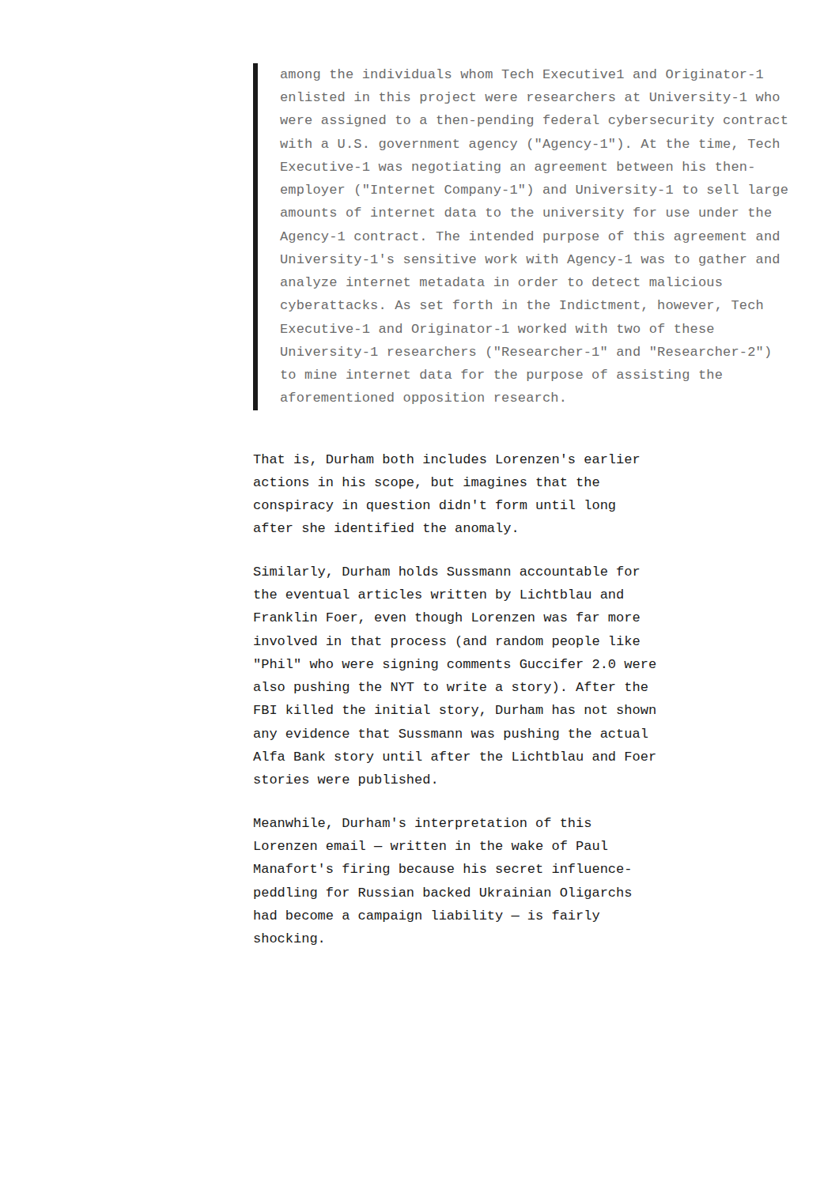among the individuals whom Tech Executive1 and Originator-1 enlisted in this project were researchers at University-1 who were assigned to a then-pending federal cybersecurity contract with a U.S. government agency ("Agency-1"). At the time, Tech Executive-1 was negotiating an agreement between his then-employer ("Internet Company-1") and University-1 to sell large amounts of internet data to the university for use under the Agency-1 contract. The intended purpose of this agreement and University-1's sensitive work with Agency-1 was to gather and analyze internet metadata in order to detect malicious cyberattacks. As set forth in the Indictment, however, Tech Executive-1 and Originator-1 worked with two of these University-1 researchers ("Researcher-1" and "Researcher-2") to mine internet data for the purpose of assisting the aforementioned opposition research.
That is, Durham both includes Lorenzen's earlier actions in his scope, but imagines that the conspiracy in question didn't form until long after she identified the anomaly.
Similarly, Durham holds Sussmann accountable for the eventual articles written by Lichtblau and Franklin Foer, even though Lorenzen was far more involved in that process (and random people like "Phil" who were signing comments Guccifer 2.0 were also pushing the NYT to write a story). After the FBI killed the initial story, Durham has not shown any evidence that Sussmann was pushing the actual Alfa Bank story until after the Lichtblau and Foer stories were published.
Meanwhile, Durham's interpretation of this Lorenzen email — written in the wake of Paul Manafort's firing because his secret influence-peddling for Russian backed Ukrainian Oligarchs had become a campaign liability — is fairly shocking.